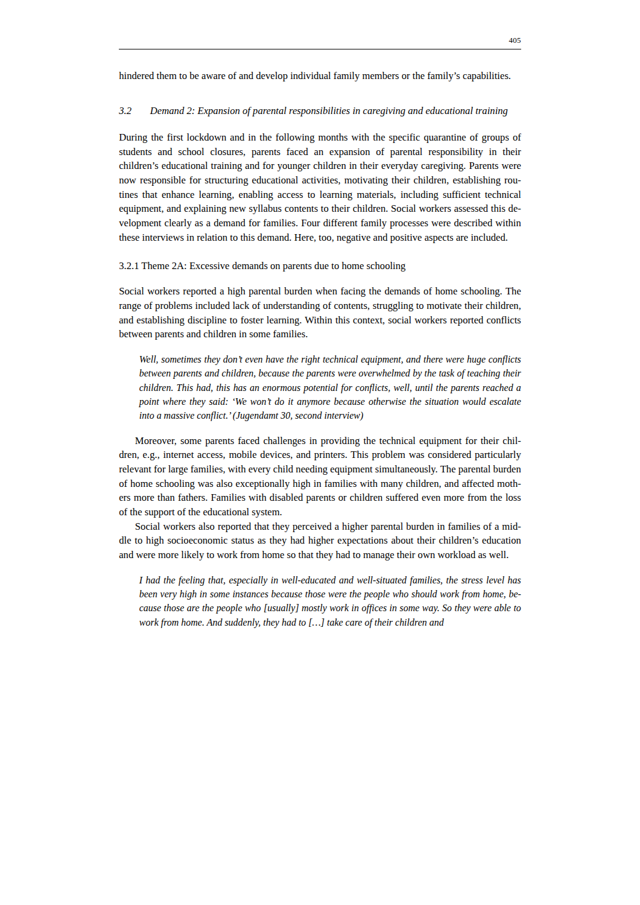405
hindered them to be aware of and develop individual family members or the family’s capabilities.
3.2 Demand 2: Expansion of parental responsibilities in caregiving and educational training
During the first lockdown and in the following months with the specific quarantine of groups of students and school closures, parents faced an expansion of parental responsibility in their children’s educational training and for younger children in their everyday caregiving. Parents were now responsible for structuring educational activities, motivating their children, establishing routines that enhance learning, enabling access to learning materials, including sufficient technical equipment, and explaining new syllabus contents to their children. Social workers assessed this development clearly as a demand for families. Four different family processes were described within these interviews in relation to this demand. Here, too, negative and positive aspects are included.
3.2.1 Theme 2A: Excessive demands on parents due to home schooling
Social workers reported a high parental burden when facing the demands of home schooling. The range of problems included lack of understanding of contents, struggling to motivate their children, and establishing discipline to foster learning. Within this context, social workers reported conflicts between parents and children in some families.
Well, sometimes they don’t even have the right technical equipment, and there were huge conflicts between parents and children, because the parents were overwhelmed by the task of teaching their children. This had, this has an enormous potential for conflicts, well, until the parents reached a point where they said: ‘We won’t do it anymore because otherwise the situation would escalate into a massive conflict.’ (Jugendamt 30, second interview)
Moreover, some parents faced challenges in providing the technical equipment for their children, e.g., internet access, mobile devices, and printers. This problem was considered particularly relevant for large families, with every child needing equipment simultaneously. The parental burden of home schooling was also exceptionally high in families with many children, and affected mothers more than fathers. Families with disabled parents or children suffered even more from the loss of the support of the educational system.
Social workers also reported that they perceived a higher parental burden in families of a middle to high socioeconomic status as they had higher expectations about their children’s education and were more likely to work from home so that they had to manage their own workload as well.
I had the feeling that, especially in well-educated and well-situated families, the stress level has been very high in some instances because those were the people who should work from home, because those are the people who [usually] mostly work in offices in some way. So they were able to work from home. And suddenly, they had to […] take care of their children and